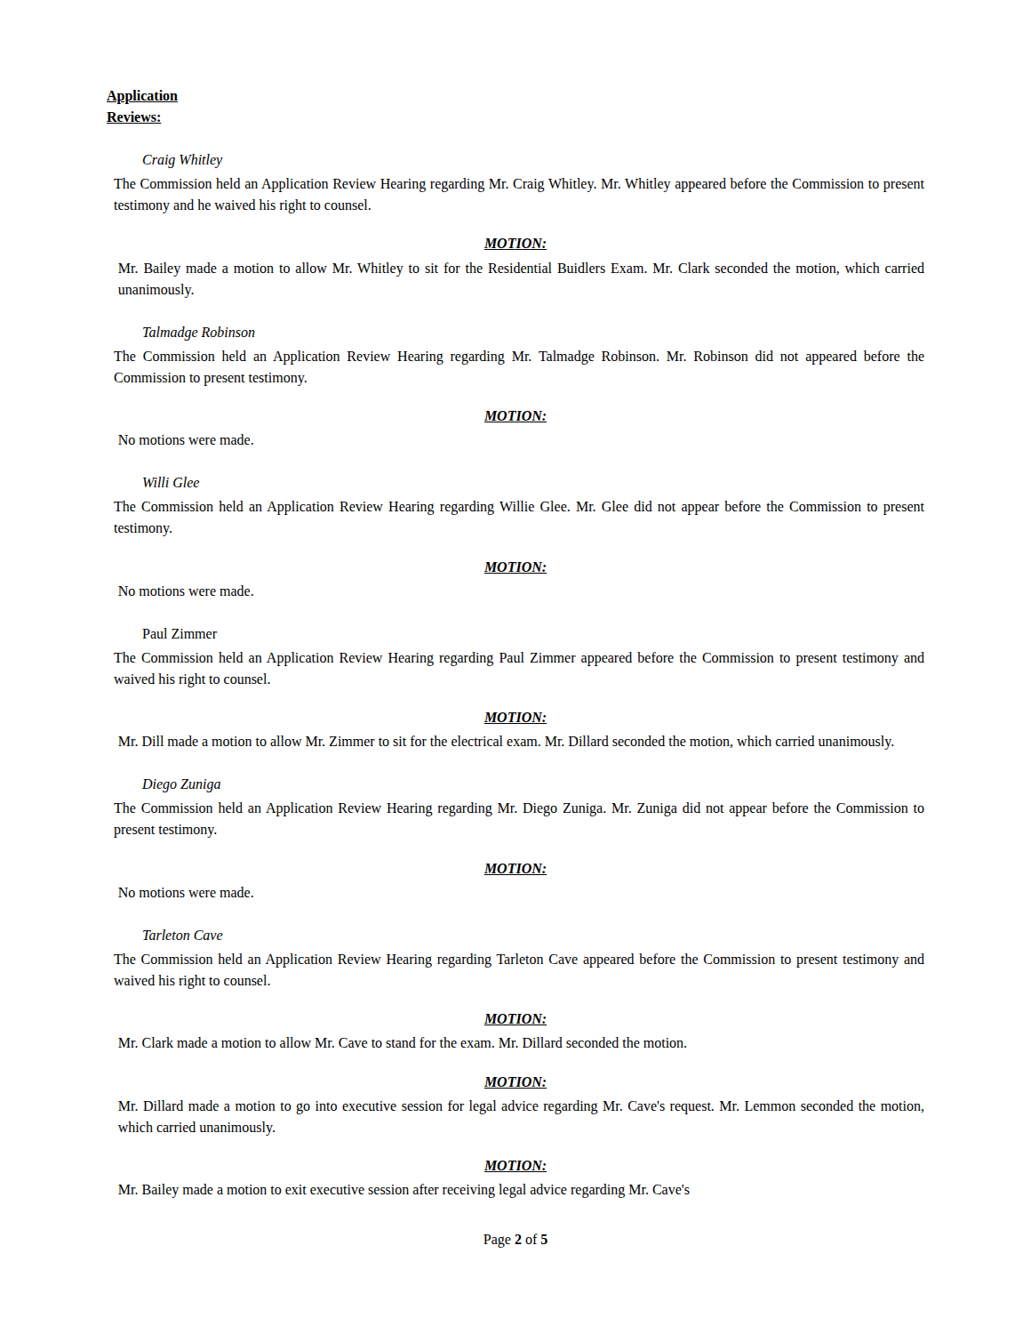Application
Reviews:
Craig Whitley
The Commission held an Application Review Hearing regarding Mr. Craig Whitley. Mr. Whitley appeared before the Commission to present testimony and he waived his right to counsel.
MOTION:
Mr. Bailey made a motion to allow Mr. Whitley to sit for the Residential Buidlers Exam. Mr. Clark seconded the motion, which carried unanimously.
Talmadge Robinson
The Commission held an Application Review Hearing regarding Mr. Talmadge Robinson. Mr. Robinson did not appeared before the Commission to present testimony.
MOTION:
No motions were made.
Willi Glee
The Commission held an Application Review Hearing regarding Willie Glee. Mr. Glee did not appear before the Commission to present testimony.
MOTION:
No motions were made.
Paul Zimmer
The Commission held an Application Review Hearing regarding Paul Zimmer appeared before the Commission to present testimony and waived his right to counsel.
MOTION:
Mr. Dill made a motion to allow Mr. Zimmer to sit for the electrical exam. Mr. Dillard seconded the motion, which carried unanimously.
Diego Zuniga
The Commission held an Application Review Hearing regarding Mr. Diego Zuniga. Mr. Zuniga did not appear before the Commission to present testimony.
MOTION:
No motions were made.
Tarleton Cave
The Commission held an Application Review Hearing regarding Tarleton Cave appeared before the Commission to present testimony and waived his right to counsel.
MOTION:
Mr. Clark made a motion to allow Mr. Cave to stand for the exam. Mr. Dillard seconded the motion.
MOTION:
Mr. Dillard made a motion to go into executive session for legal advice regarding Mr. Cave's request. Mr. Lemmon seconded the motion, which carried unanimously.
MOTION:
Mr. Bailey made a motion to exit executive session after receiving legal advice regarding Mr. Cave's
Page 2 of 5